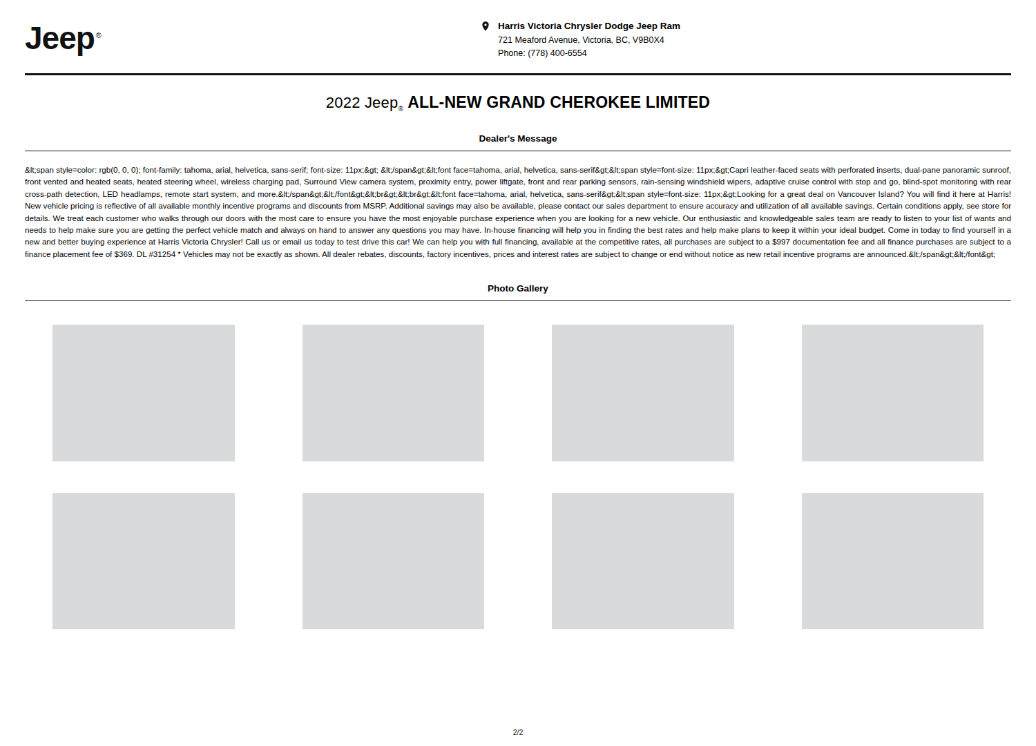Jeep®
Harris Victoria Chrysler Dodge Jeep Ram
721 Meaford Avenue, Victoria, BC, V9B0X4
Phone: (778) 400-6554
2022 Jeep® ALL-NEW GRAND CHEROKEE LIMITED
Dealer's Message
&lt;span style=color: rgb(0, 0, 0); font-family: tahoma, arial, helvetica, sans-serif; font-size: 11px;&gt; &lt;/span&gt;&lt;font face=tahoma, arial, helvetica, sans-serif&gt;&lt;span style=font-size: 11px;&gt;Capri leather-faced seats with perforated inserts, dual-pane panoramic sunroof, front vented and heated seats, heated steering wheel, wireless charging pad, Surround View camera system, proximity entry, power liftgate, front and rear parking sensors, rain-sensing windshield wipers, adaptive cruise control with stop and go, blind-spot monitoring with rear cross-path detection, LED headlamps, remote start system, and more.&lt;/span&gt;&lt;/font&gt;&lt;br&gt;&lt;br&gt;&lt;font face=tahoma, arial, helvetica, sans-serif&gt;&lt;span style=font-size: 11px;&gt;Looking for a great deal on Vancouver Island? You will find it here at Harris! New vehicle pricing is reflective of all available monthly incentive programs and discounts from MSRP. Additional savings may also be available, please contact our sales department to ensure accuracy and utilization of all available savings. Certain conditions apply, see store for details. We treat each customer who walks through our doors with the most care to ensure you have the most enjoyable purchase experience when you are looking for a new vehicle. Our enthusiastic and knowledgeable sales team are ready to listen to your list of wants and needs to help make sure you are getting the perfect vehicle match and always on hand to answer any questions you may have. In-house financing will help you in finding the best rates and help make plans to keep it within your ideal budget. Come in today to find yourself in a new and better buying experience at Harris Victoria Chrysler! Call us or email us today to test drive this car! We can help you with full financing, available at the competitive rates, all purchases are subject to a $997 documentation fee and all finance purchases are subject to a finance placement fee of $369. DL #31254 * Vehicles may not be exactly as shown. All dealer rebates, discounts, factory incentives, prices and interest rates are subject to change or end without notice as new retail incentive programs are announced.&lt;/span&gt;&lt;/font&gt;
Photo Gallery
2/2